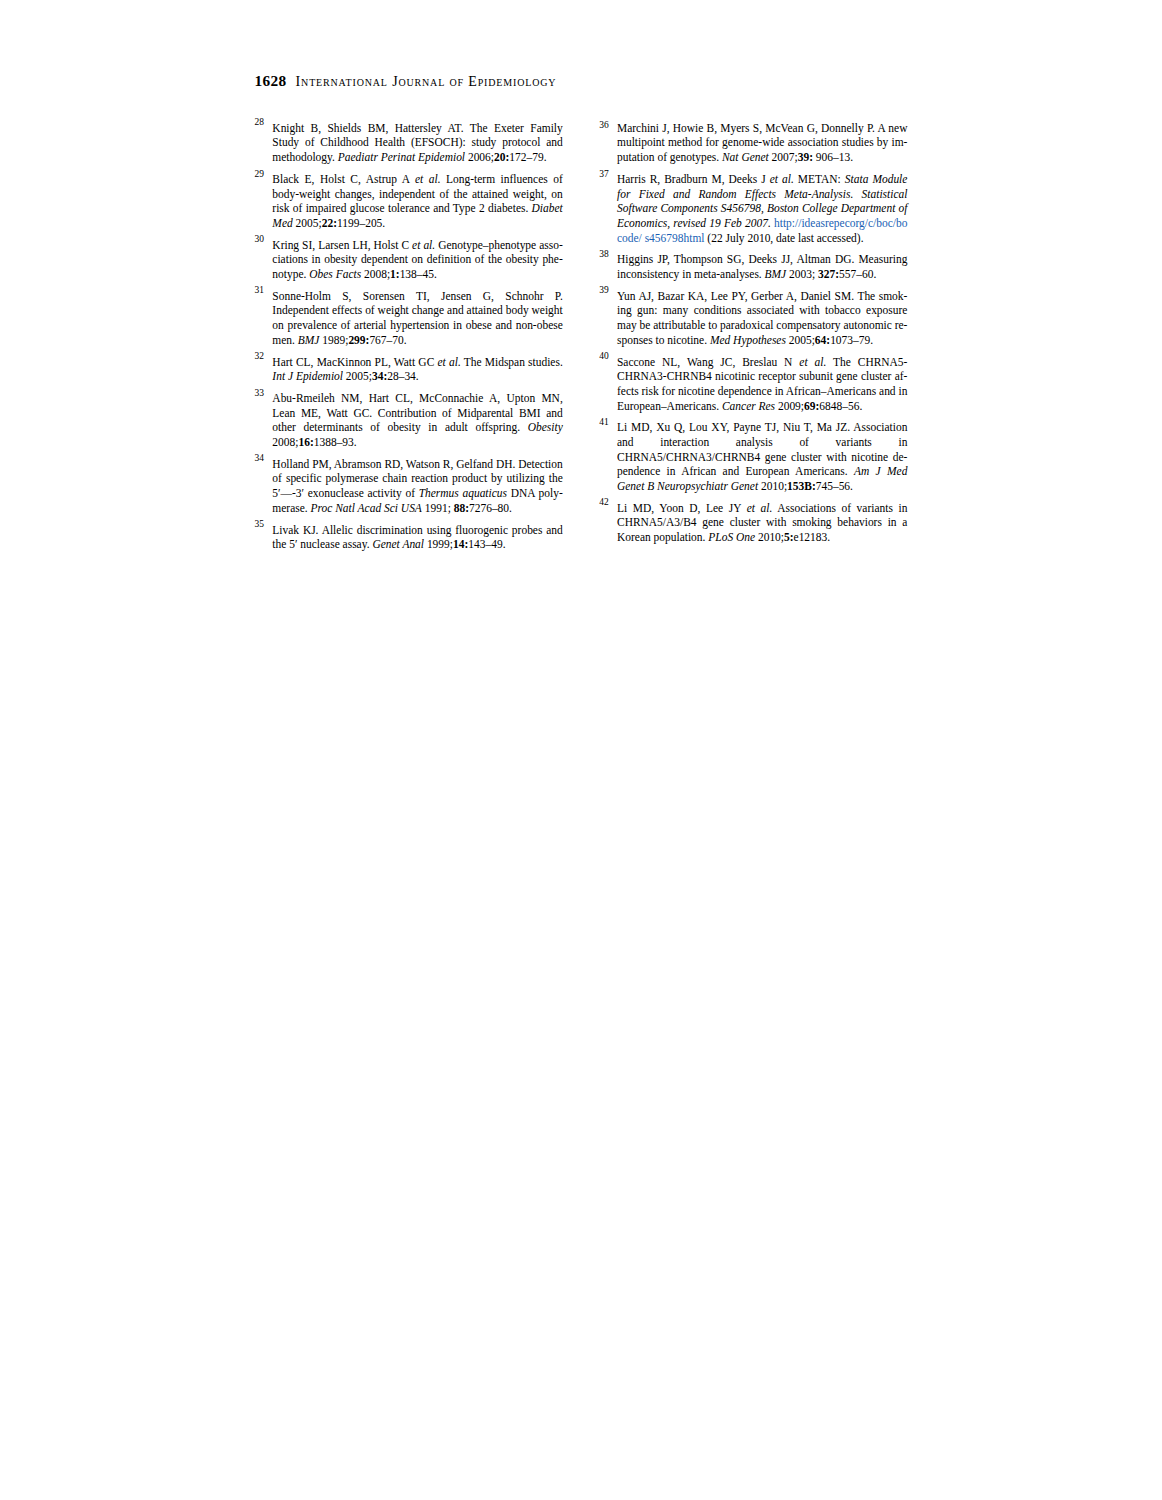1628 International Journal of Epidemiology
Knight B, Shields BM, Hattersley AT. The Exeter Family Study of Childhood Health (EFSOCH): study protocol and methodology. Paediatr Perinat Epidemiol 2006;20: 172–79.
Black E, Holst C, Astrup A et al. Long-term influences of body-weight changes, independent of the attained weight, on risk of impaired glucose tolerance and Type 2 diabetes. Diabet Med 2005;22: 1199–205.
Kring SI, Larsen LH, Holst C et al. Genotype–phenotype associations in obesity dependent on definition of the obesity phenotype. Obes Facts 2008;1: 138–45.
Sonne-Holm S, Sorensen TI, Jensen G, Schnohr P. Independent effects of weight change and attained body weight on prevalence of arterial hypertension in obese and non-obese men. BMJ 1989;299: 767–70.
Hart CL, MacKinnon PL, Watt GC et al. The Midspan studies. Int J Epidemiol 2005;34: 28–34.
Abu-Rmeileh NM, Hart CL, McConnachie A, Upton MN, Lean ME, Watt GC. Contribution of Midparental BMI and other determinants of obesity in adult offspring. Obesity 2008;16: 1388–93.
Holland PM, Abramson RD, Watson R, Gelfand DH. Detection of specific polymerase chain reaction product by utilizing the 5′—-3′ exonuclease activity of Thermus aquaticus DNA polymerase. Proc Natl Acad Sci USA 1991; 88: 7276–80.
Livak KJ. Allelic discrimination using fluorogenic probes and the 5′ nuclease assay. Genet Anal 1999;14: 143–49.
Marchini J, Howie B, Myers S, McVean G, Donnelly P. A new multipoint method for genome-wide association studies by imputation of genotypes. Nat Genet 2007;39: 906–13.
Harris R, Bradburn M, Deeks J et al. METAN: Stata Module for Fixed and Random Effects Meta-Analysis. Statistical Software Components S456798, Boston College Department of Economics, revised 19 Feb 2007. http://ideasrepecorg/c/boc/bocode/ s456798html (22 July 2010, date last accessed).
Higgins JP, Thompson SG, Deeks JJ, Altman DG. Measuring inconsistency in meta-analyses. BMJ 2003; 327: 557–60.
Yun AJ, Bazar KA, Lee PY, Gerber A, Daniel SM. The smoking gun: many conditions associated with tobacco exposure may be attributable to paradoxical compensatory autonomic responses to nicotine. Med Hypotheses 2005;64: 1073–79.
Saccone NL, Wang JC, Breslau N et al. The CHRNA5-CHRNA3-CHRNB4 nicotinic receptor subunit gene cluster affects risk for nicotine dependence in African–Americans and in European–Americans. Cancer Res 2009;69: 6848–56.
Li MD, Xu Q, Lou XY, Payne TJ, Niu T, Ma JZ. Association and interaction analysis of variants in CHRNA5/CHRNA3/CHRNB4 gene cluster with nicotine dependence in African and European Americans. Am J Med Genet B Neuropsychiatr Genet 2010;153B: 745–56.
Li MD, Yoon D, Lee JY et al. Associations of variants in CHRNA5/A3/B4 gene cluster with smoking behaviors in a Korean population. PLoS One 2010;5: e12183.